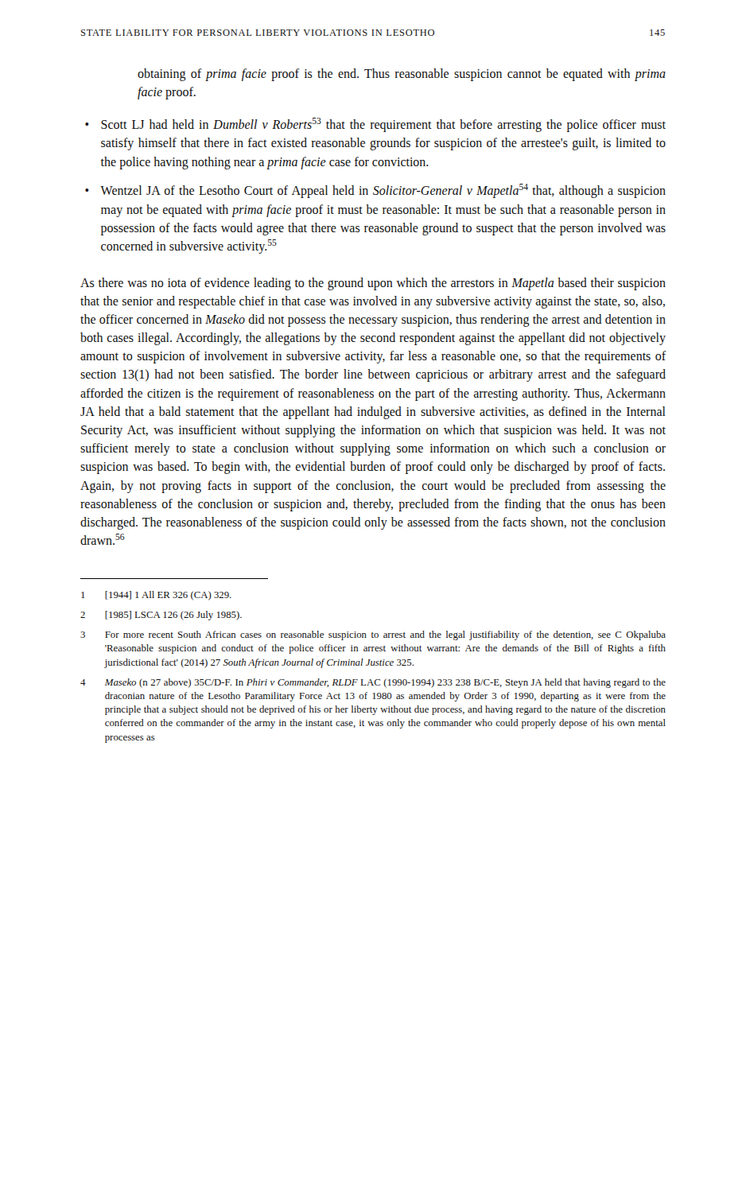State liability for personal liberty violations in Lesotho 145
obtaining of prima facie proof is the end. Thus reasonable suspicion cannot be equated with prima facie proof.
Scott LJ had held in Dumbell v Roberts53 that the requirement that before arresting the police officer must satisfy himself that there in fact existed reasonable grounds for suspicion of the arrestee's guilt, is limited to the police having nothing near a prima facie case for conviction.
Wentzel JA of the Lesotho Court of Appeal held in Solicitor-General v Mapetla54 that, although a suspicion may not be equated with prima facie proof it must be reasonable: It must be such that a reasonable person in possession of the facts would agree that there was reasonable ground to suspect that the person involved was concerned in subversive activity.55
As there was no iota of evidence leading to the ground upon which the arrestors in Mapetla based their suspicion that the senior and respectable chief in that case was involved in any subversive activity against the state, so, also, the officer concerned in Maseko did not possess the necessary suspicion, thus rendering the arrest and detention in both cases illegal. Accordingly, the allegations by the second respondent against the appellant did not objectively amount to suspicion of involvement in subversive activity, far less a reasonable one, so that the requirements of section 13(1) had not been satisfied. The border line between capricious or arbitrary arrest and the safeguard afforded the citizen is the requirement of reasonableness on the part of the arresting authority. Thus, Ackermann JA held that a bald statement that the appellant had indulged in subversive activities, as defined in the Internal Security Act, was insufficient without supplying the information on which that suspicion was held. It was not sufficient merely to state a conclusion without supplying some information on which such a conclusion or suspicion was based. To begin with, the evidential burden of proof could only be discharged by proof of facts. Again, by not proving facts in support of the conclusion, the court would be precluded from assessing the reasonableness of the conclusion or suspicion and, thereby, precluded from the finding that the onus has been discharged. The reasonableness of the suspicion could only be assessed from the facts shown, not the conclusion drawn.56
[1944] 1 All ER 326 (CA) 329.
[1985] LSCA 126 (26 July 1985).
For more recent South African cases on reasonable suspicion to arrest and the legal justifiability of the detention, see C Okpaluba 'Reasonable suspicion and conduct of the police officer in arrest without warrant: Are the demands of the Bill of Rights a fifth jurisdictional fact' (2014) 27 South African Journal of Criminal Justice 325.
Maseko (n 27 above) 35C/D-F. In Phiri v Commander, RLDF LAC (1990-1994) 233 238 B/C-E, Steyn JA held that having regard to the draconian nature of the Lesotho Paramilitary Force Act 13 of 1980 as amended by Order 3 of 1990, departing as it were from the principle that a subject should not be deprived of his or her liberty without due process, and having regard to the nature of the discretion conferred on the commander of the army in the instant case, it was only the commander who could properly depose of his own mental processes as